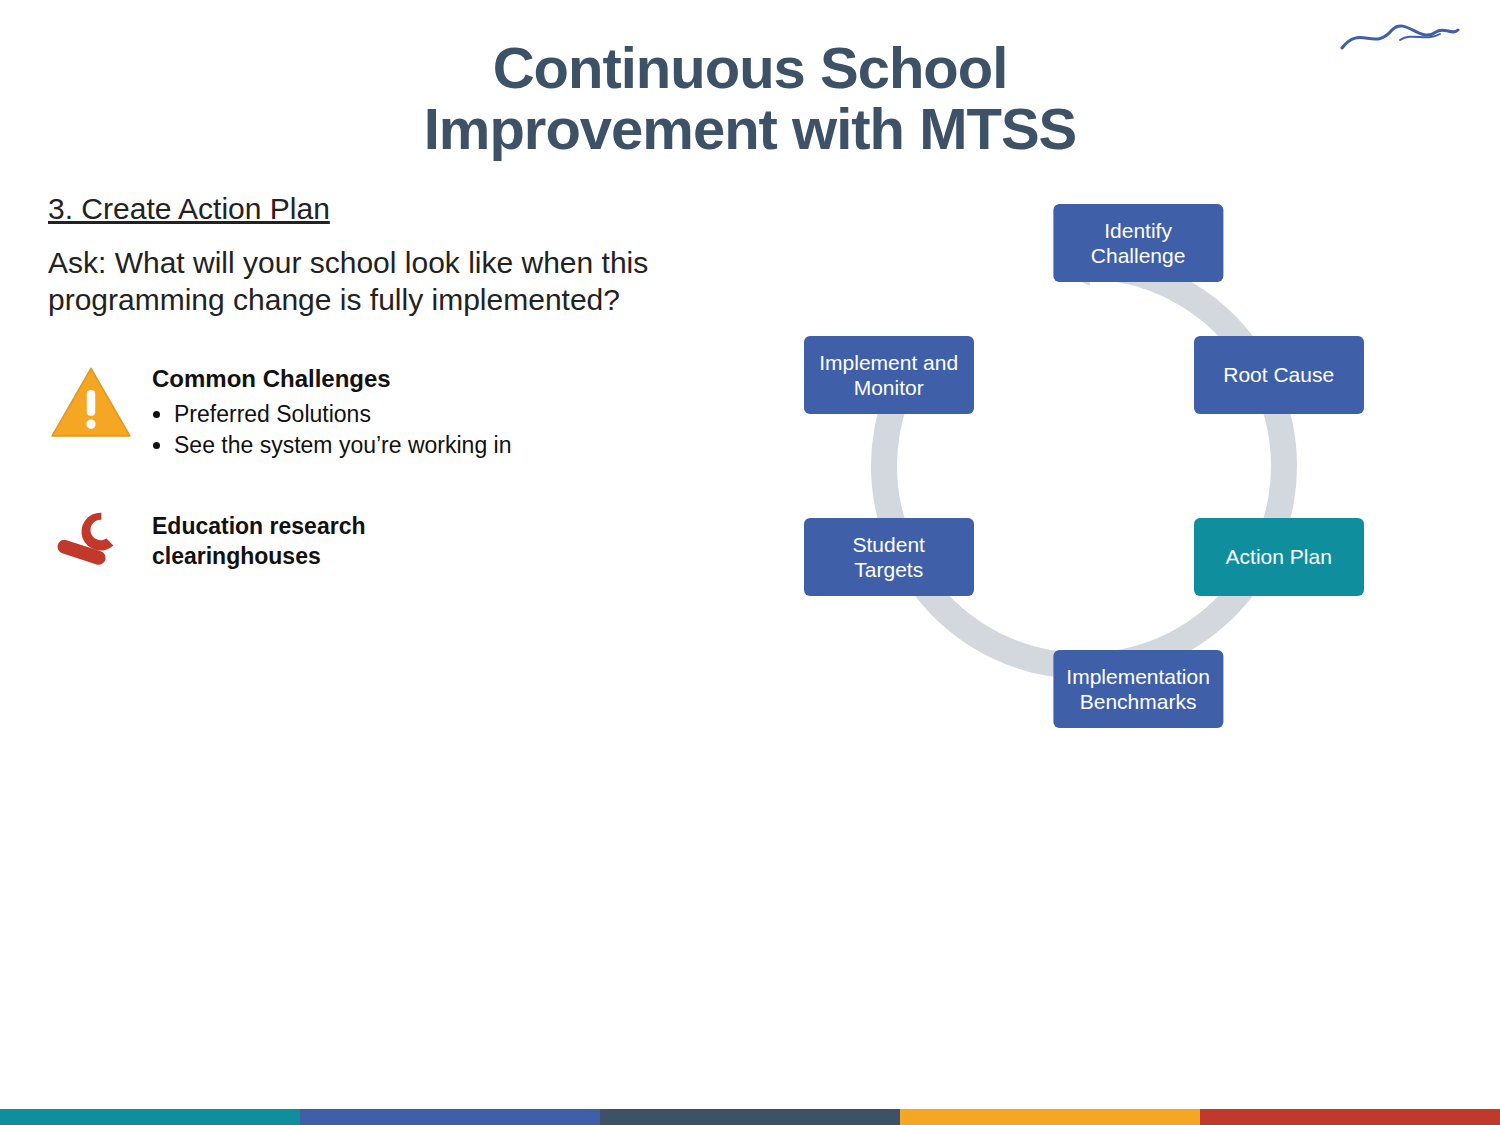Continuous School
Improvement with MTSS
3. Create Action Plan
Ask: What will your school look like when this programming change is fully implemented?
Common Challenges
Preferred Solutions
See the system you’re working in
Education research
clearinghouses
Identify
Challenge
Root Cause
Action Plan
Implementation
Benchmarks
Student
Targets
Implement and
Monitor